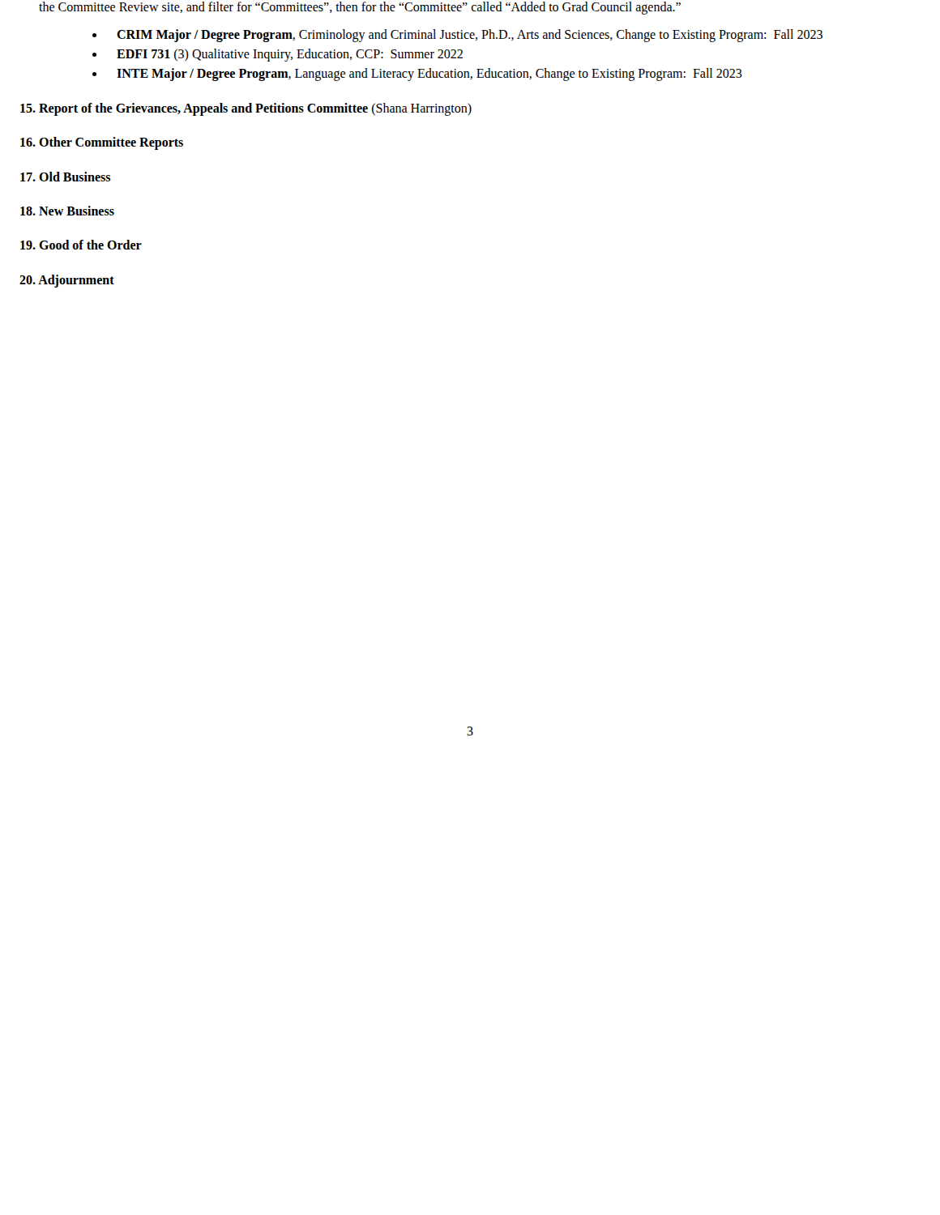the Committee Review site, and filter for “Committees”, then for the “Committee” called “Added to Grad Council agenda.”
CRIM Major / Degree Program, Criminology and Criminal Justice, Ph.D., Arts and Sciences, Change to Existing Program: Fall 2023
EDFI 731 (3) Qualitative Inquiry, Education, CCP: Summer 2022
INTE Major / Degree Program, Language and Literacy Education, Education, Change to Existing Program: Fall 2023
Report of the Grievances, Appeals and Petitions Committee (Shana Harrington)
Other Committee Reports
Old Business
New Business
Good of the Order
Adjournment
3